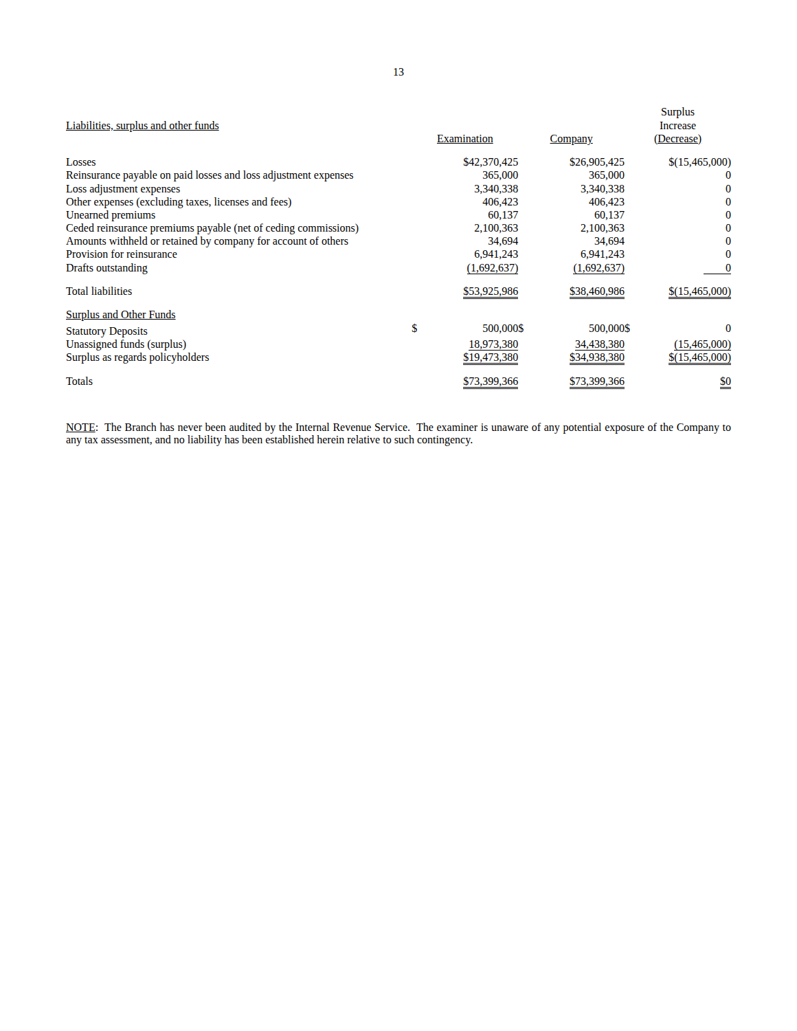13
| | | | Surplus |
| Liabilities, surplus and other funds | | | Increase |
| | Examination | Company | (Decrease) |
| Losses | $42,370,425 | $26,905,425 | $(15,465,000) |
| Reinsurance payable on paid losses and loss adjustment expenses | 365,000 | 365,000 | 0 |
| Loss adjustment expenses | 3,340,338 | 3,340,338 | 0 |
| Other expenses (excluding taxes, licenses and fees) | 406,423 | 406,423 | 0 |
| Unearned premiums | 60,137 | 60,137 | 0 |
| Ceded reinsurance premiums payable (net of ceding commissions) | 2,100,363 | 2,100,363 | 0 |
| Amounts withheld or retained by company for account of others | 34,694 | 34,694 | 0 |
| Provision for reinsurance | 6,941,243 | 6,941,243 | 0 |
| Drafts outstanding | (1,692,637) | (1,692,637) | 0 |
| Total liabilities | $53,925,986 | $38,460,986 | $(15,465,000) |
| Surplus and Other Funds | | | |
| Statutory Deposits | $ 500,000 | $ 500,000 | $ 0 |
| Unassigned funds (surplus) | 18,973,380 | 34,438,380 | (15,465,000) |
| Surplus as regards policyholders | $19,473,380 | $34,938,380 | $(15,465,000) |
| Totals | $73,399,366 | $73,399,366 | $0 |
NOTE: The Branch has never been audited by the Internal Revenue Service. The examiner is unaware of any potential exposure of the Company to any tax assessment, and no liability has been established herein relative to such contingency.